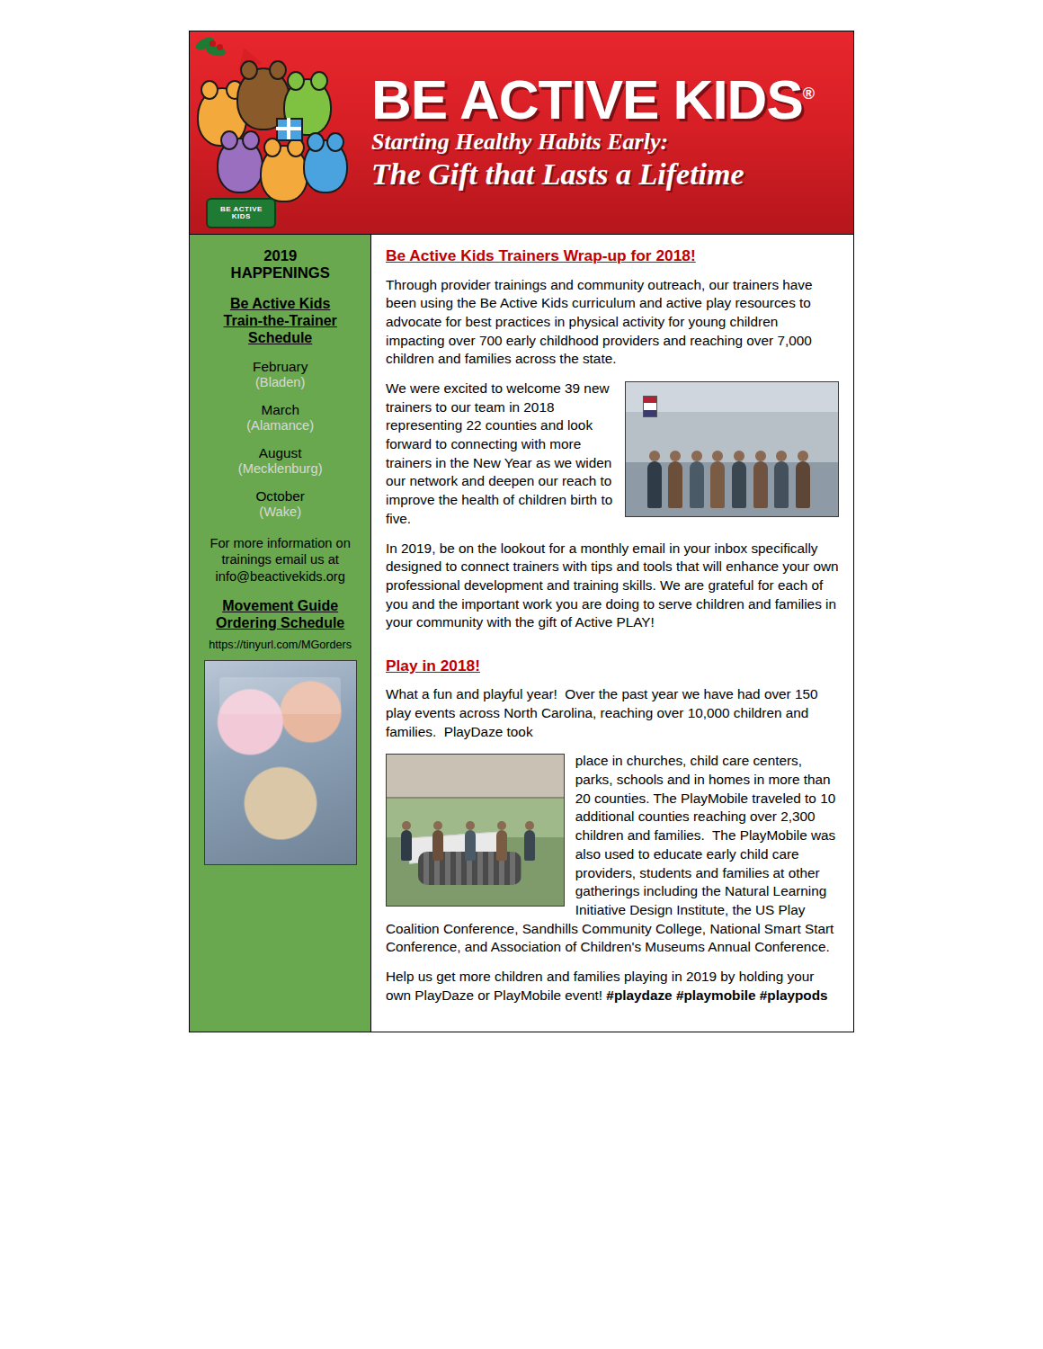BE ACTIVE
KIDS
BE ACTIVE KIDS®
Starting Healthy Habits Early:
The Gift that Lasts a Lifetime
2019
HAPPENINGS
Be Active Kids
Train-the-Trainer
Schedule
February (Bladen)
March (Alamance)
August (Mecklenburg)
October (Wake)
For more information on trainings email us at info@beactivekids.org
Movement Guide
Ordering Schedule
https://tinyurl.com/MGorders
Be Active Kids Trainers Wrap-up for 2018!
Through provider trainings and community outreach, our trainers have been using the Be Active Kids curriculum and active play resources to advocate for best practices in physical activity for young children impacting over 700 early childhood providers and reaching over 7,000 children and families across the state.
We were excited to welcome 39 new trainers to our team in 2018 representing 22 counties and look forward to connecting with more trainers in the New Year as we widen our network and deepen our reach to improve the health of children birth to five.
In 2019, be on the lookout for a monthly email in your inbox specifically designed to connect trainers with tips and tools that will enhance your own professional development and training skills. We are grateful for each of you and the important work you are doing to serve children and families in your community with the gift of Active PLAY!
Play in 2018!
What a fun and playful year! Over the past year we have had over 150 play events across North Carolina, reaching over 10,000 children and families. PlayDaze took
place in churches, child care centers, parks, schools and in homes in more than 20 counties. The PlayMobile traveled to 10 additional counties reaching over 2,300 children and families. The PlayMobile was also used to educate early child care providers, students and families at other gatherings including the Natural Learning Initiative Design Institute, the US Play Coalition Conference, Sandhills Community College, National Smart Start Conference, and Association of Children's Museums Annual Conference.
Help us get more children and families playing in 2019 by holding your own PlayDaze or PlayMobile event! #playdaze #playmobile #playpods